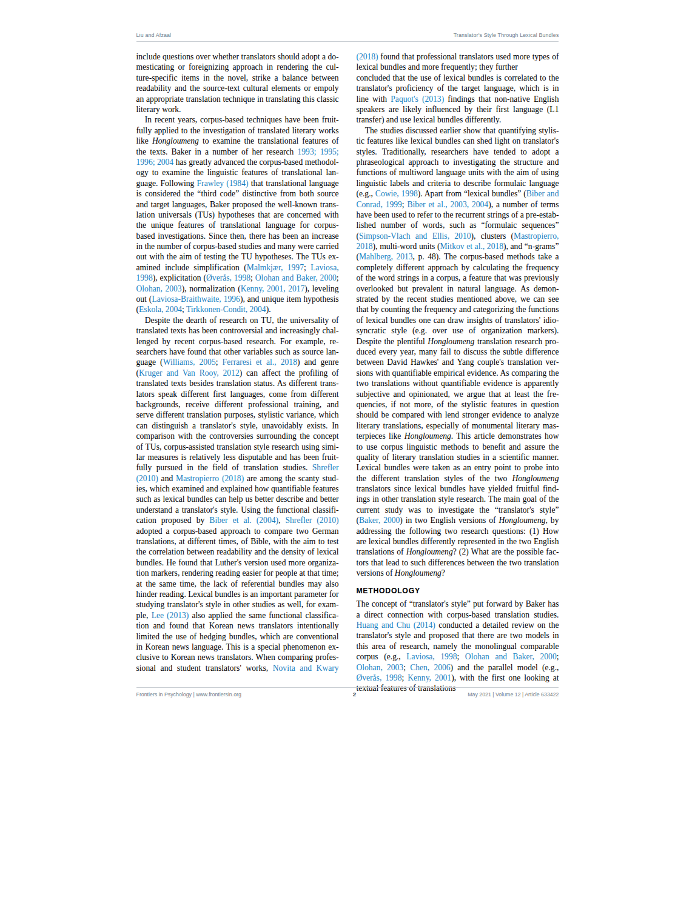Liu and Afzaal
Translator's Style Through Lexical Bundles
include questions over whether translators should adopt a domesticating or foreignizing approach in rendering the culture-specific items in the novel, strike a balance between readability and the source-text cultural elements or empoly an appropriate translation technique in translating this classic literary work.
In recent years, corpus-based techniques have been fruitfully applied to the investigation of translated literary works like Hongloumeng to examine the translational features of the texts. Baker in a number of her research 1993; 1995; 1996; 2004 has greatly advanced the corpus-based methodology to examine the linguistic features of translational language. Following Frawley (1984) that translational language is considered the “third code” distinctive from both source and target languages, Baker proposed the well-known translation universals (TUs) hypotheses that are concerned with the unique features of translational language for corpus-based investigations. Since then, there has been an increase in the number of corpus-based studies and many were carried out with the aim of testing the TU hypotheses. The TUs examined include simplification (Malmkjær, 1997; Laviosa, 1998), explicitation (Øverås, 1998; Olohan and Baker, 2000; Olohan, 2003), normalization (Kenny, 2001, 2017), leveling out (Laviosa-Braithwaite, 1996), and unique item hypothesis (Eskola, 2004; Tirkkonen-Condit, 2004).
Despite the dearth of research on TU, the universality of translated texts has been controversial and increasingly challenged by recent corpus-based research. For example, researchers have found that other variables such as source language (Williams, 2005; Ferraresi et al., 2018) and genre (Kruger and Van Rooy, 2012) can affect the profiling of translated texts besides translation status. As different translators speak different first languages, come from different backgrounds, receive different professional training, and serve different translation purposes, stylistic variance, which can distinguish a translator's style, unavoidably exists. In comparison with the controversies surrounding the concept of TUs, corpus-assisted translation style research using similar measures is relatively less disputable and has been fruitfully pursued in the field of translation studies. Shrefler (2010) and Mastropierro (2018) are among the scanty studies, which examined and explained how quantifiable features such as lexical bundles can help us better describe and better understand a translator's style. Using the functional classification proposed by Biber et al. (2004), Shrefler (2010) adopted a corpus-based approach to compare two German translations, at different times, of Bible, with the aim to test the correlation between readability and the density of lexical bundles. He found that Luther's version used more organization markers, rendering reading easier for people at that time; at the same time, the lack of referential bundles may also hinder reading. Lexical bundles is an important parameter for studying translator's style in other studies as well, for example, Lee (2013) also applied the same functional classification and found that Korean news translators intentionally limited the use of hedging bundles, which are conventional in Korean news language. This is a special phenomenon exclusive to Korean news translators. When comparing professional and student translators' works, Novita and Kwary (2018) found that professional translators used more types of lexical bundles and more frequently; they further
concluded that the use of lexical bundles is correlated to the translator's proficiency of the target language, which is in line with Paquot's (2013) findings that non-native English speakers are likely influenced by their first language (L1 transfer) and use lexical bundles differently.
The studies discussed earlier show that quantifying stylistic features like lexical bundles can shed light on translator's styles. Traditionally, researchers have tended to adopt a phraseological approach to investigating the structure and functions of multiword language units with the aim of using linguistic labels and criteria to describe formulaic language (e.g., Cowie, 1998). Apart from “lexical bundles” (Biber and Conrad, 1999; Biber et al., 2003, 2004), a number of terms have been used to refer to the recurrent strings of a pre-established number of words, such as “formulaic sequences” (Simpson-Vlach and Ellis, 2010), clusters (Mastropierro, 2018), multi-word units (Mitkov et al., 2018), and “n-grams” (Mahlberg, 2013, p. 48). The corpus-based methods take a completely different approach by calculating the frequency of the word strings in a corpus, a feature that was previously overlooked but prevalent in natural language. As demonstrated by the recent studies mentioned above, we can see that by counting the frequency and categorizing the functions of lexical bundles one can draw insights of translators' idiosyncratic style (e.g. over use of organization markers). Despite the plentiful Hongloumeng translation research produced every year, many fail to discuss the subtle difference between David Hawkes' and Yang couple's translation versions with quantifiable empirical evidence. As comparing the two translations without quantifiable evidence is apparently subjective and opinionated, we argue that at least the frequencies, if not more, of the stylistic features in question should be compared with lend stronger evidence to analyze literary translations, especially of monumental literary masterpieces like Hongloumeng. This article demonstrates how to use corpus linguistic methods to benefit and assure the quality of literary translation studies in a scientific manner. Lexical bundles were taken as an entry point to probe into the different translation styles of the two Hongloumeng translators since lexical bundles have yielded fruitful findings in other translation style research. The main goal of the current study was to investigate the “translator's style” (Baker, 2000) in two English versions of Hongloumeng, by addressing the following two research questions: (1) How are lexical bundles differently represented in the two English translations of Hongloumeng? (2) What are the possible factors that lead to such differences between the two translation versions of Hongloumeng?
METHODOLOGY
The concept of “translator's style” put forward by Baker has a direct connection with corpus-based translation studies. Huang and Chu (2014) conducted a detailed review on the translator's style and proposed that there are two models in this area of research, namely the monolingual comparable corpus (e.g., Laviosa, 1998; Olohan and Baker, 2000; Olohan, 2003; Chen, 2006) and the parallel model (e.g., Øverås, 1998; Kenny, 2001), with the first one looking at textual features of translations
Frontiers in Psychology | www.frontiersin.org
2
May 2021 | Volume 12 | Article 633422